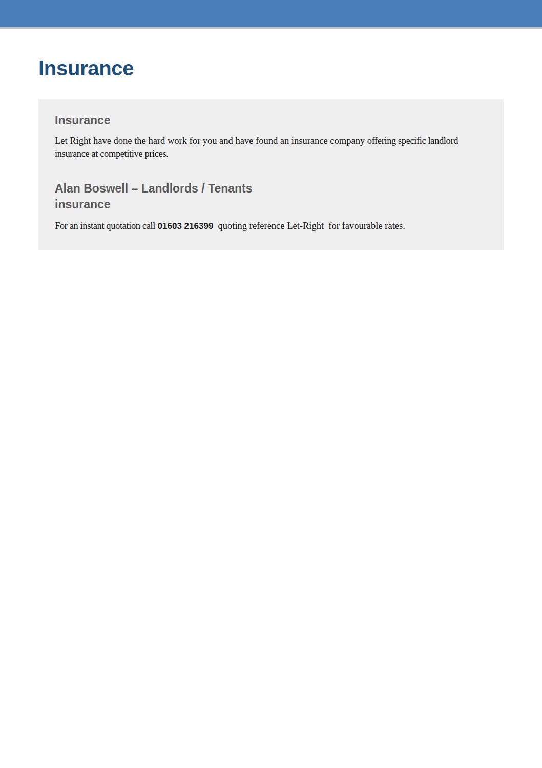Insurance
Insurance
Let Right have done the hard work for you and have found an insurance company offering specific landlord insurance at competitive prices.
Alan Boswell – Landlords / Tenants
insurance
For an instant quotation call 01603 216399 quoting reference Let-Right for favourable rates.